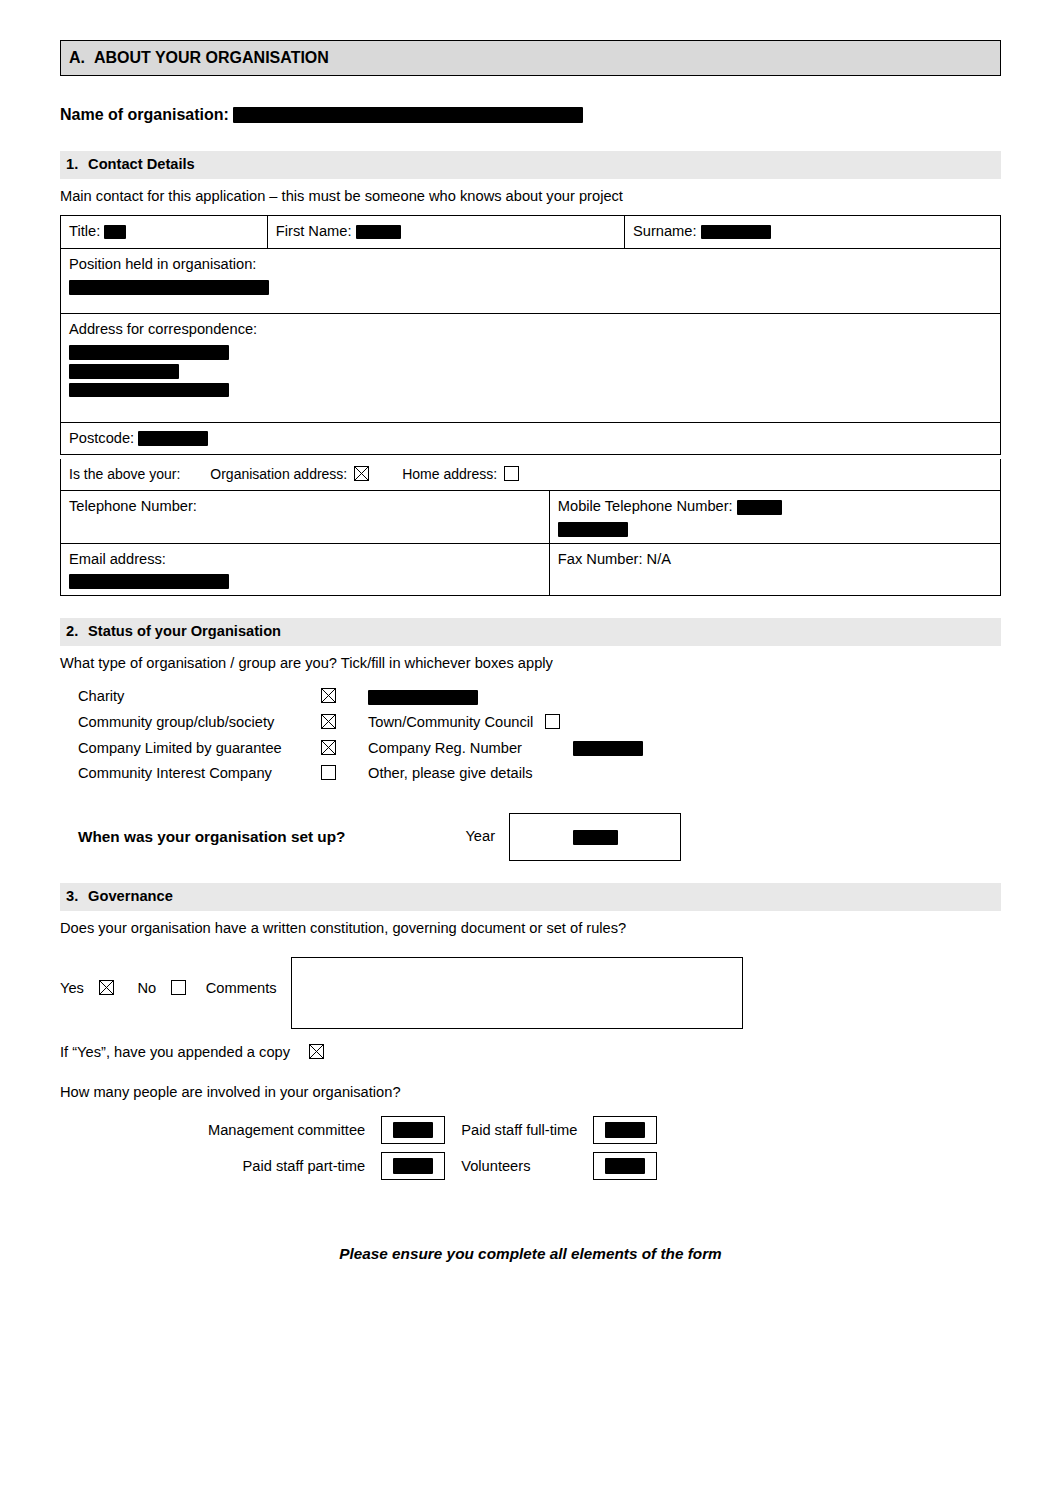A. ABOUT YOUR ORGANISATION
Name of organisation:
1. Contact Details
Main contact for this application – this must be someone who knows about your project
| Title: | First Name: | Surname: |
| Position held in organisation: |
| Address for correspondence: |
| Postcode: |
Is the above your: Organisation address: Home address:
| Telephone Number: | Mobile Telephone Number: |
| Email address: | Fax Number: N/A |
2. Status of your Organisation
What type of organisation / group are you? Tick/fill in whichever boxes apply
| Charity | | | |
| Community group/club/society | | Town/Community Council | |
| Company Limited by guarantee | | Company Reg. Number | |
| Community Interest Company | | Other, please give details | |
When was your organisation set up? Year
3. Governance
Does your organisation have a written constitution, governing document or set of rules?
Yes No Comments
If “Yes”, have you appended a copy
How many people are involved in your organisation?
| Management committee | | Paid staff full-time | |
| Paid staff part-time | | Volunteers | |
Please ensure you complete all elements of the form